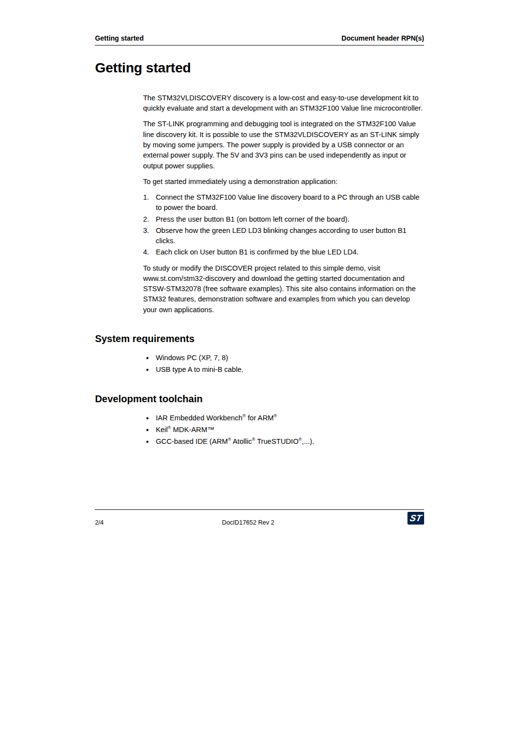Getting started Document header RPN(s)
Getting started
The STM32VLDISCOVERY discovery is a low-cost and easy-to-use development kit to quickly evaluate and start a development with an STM32F100 Value line microcontroller.
The ST-LINK programming and debugging tool is integrated on the STM32F100 Value line discovery kit. It is possible to use the STM32VLDISCOVERY as an ST-LINK simply by moving some jumpers. The power supply is provided by a USB connector or an external power supply. The 5V and 3V3 pins can be used independently as input or output power supplies.
To get started immediately using a demonstration application:
Connect the STM32F100 Value line discovery board to a PC through an USB cable to power the board.
Press the user button B1 (on bottom left corner of the board).
Observe how the green LED LD3 blinking changes according to user button B1 clicks.
Each click on User button B1 is confirmed by the blue LED LD4.
To study or modify the DISCOVER project related to this simple demo, visit www.st.com/stm32-discovery and download the getting started documentation and STSW-STM32078 (free software examples). This site also contains information on the STM32 features, demonstration software and examples from which you can develop your own applications.
System requirements
Windows PC (XP, 7, 8)
USB type A to mini-B cable.
Development toolchain
IAR Embedded Workbench® for ARM®
Keil® MDK-ARM™
GCC-based IDE (ARM® Atollic® TrueSTUDIO®,...).
2/4 DocID17652 Rev 2